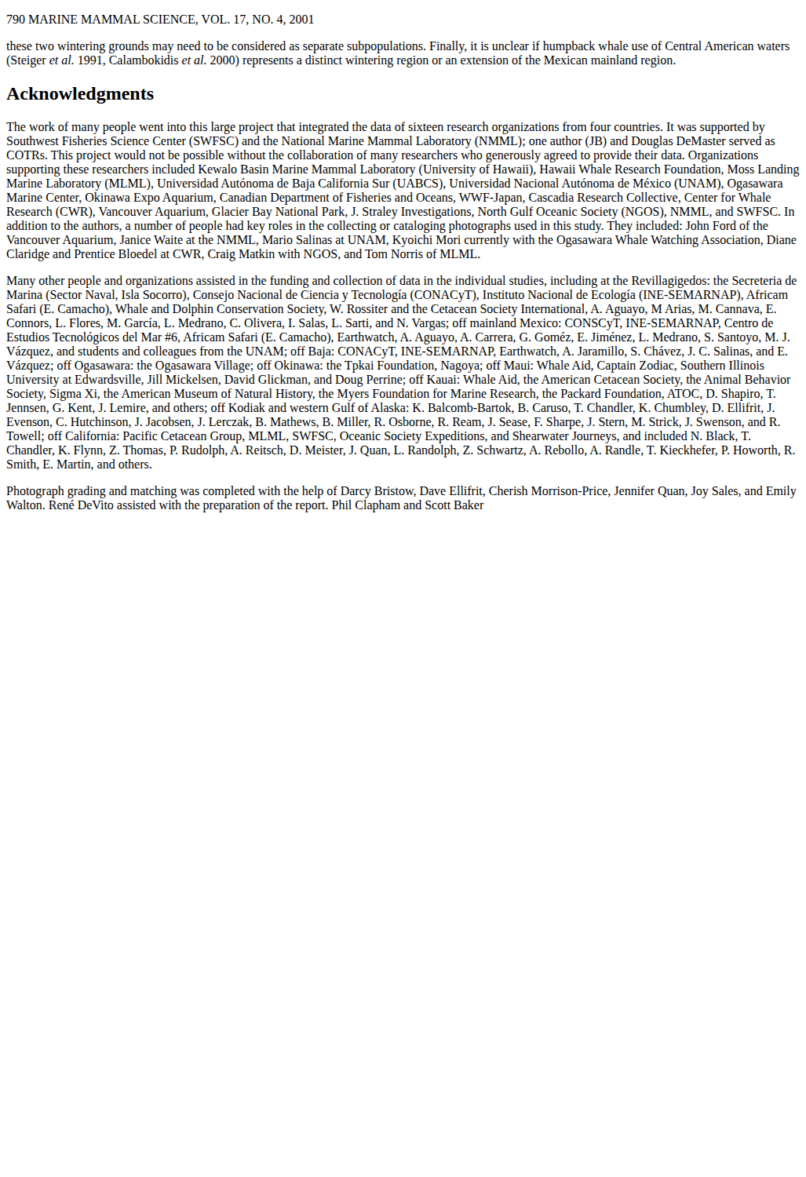790 MARINE MAMMAL SCIENCE, VOL. 17, NO. 4, 2001
these two wintering grounds may need to be considered as separate subpopulations. Finally, it is unclear if humpback whale use of Central American waters (Steiger et al. 1991, Calambokidis et al. 2000) represents a distinct wintering region or an extension of the Mexican mainland region.
Acknowledgments
The work of many people went into this large project that integrated the data of sixteen research organizations from four countries. It was supported by Southwest Fisheries Science Center (SWFSC) and the National Marine Mammal Laboratory (NMML); one author (JB) and Douglas DeMaster served as COTRs. This project would not be possible without the collaboration of many researchers who generously agreed to provide their data. Organizations supporting these researchers included Kewalo Basin Marine Mammal Laboratory (University of Hawaii), Hawaii Whale Research Foundation, Moss Landing Marine Laboratory (MLML), Universidad Autónoma de Baja California Sur (UABCS), Universidad Nacional Autónoma de México (UNAM), Ogasawara Marine Center, Okinawa Expo Aquarium, Canadian Department of Fisheries and Oceans, WWF-Japan, Cascadia Research Collective, Center for Whale Research (CWR), Vancouver Aquarium, Glacier Bay National Park, J. Straley Investigations, North Gulf Oceanic Society (NGOS), NMML, and SWFSC. In addition to the authors, a number of people had key roles in the collecting or cataloging photographs used in this study. They included: John Ford of the Vancouver Aquarium, Janice Waite at the NMML, Mario Salinas at UNAM, Kyoichi Mori currently with the Ogasawara Whale Watching Association, Diane Claridge and Prentice Bloedel at CWR, Craig Matkin with NGOS, and Tom Norris of MLML.
Many other people and organizations assisted in the funding and collection of data in the individual studies, including at the Revillagigedos: the Secreteria de Marina (Sector Naval, Isla Socorro), Consejo Nacional de Ciencia y Tecnología (CONACyT), Instituto Nacional de Ecología (INE-SEMARNAP), Africam Safari (E. Camacho), Whale and Dolphin Conservation Society, W. Rossiter and the Cetacean Society International, A. Aguayo, M Arias, M. Cannava, E. Connors, L. Flores, M. García, L. Medrano, C. Olivera, I. Salas, L. Sarti, and N. Vargas; off mainland Mexico: CONSCyT, INE-SEMARNAP, Centro de Estudios Tecnológicos del Mar #6, Africam Safari (E. Camacho), Earthwatch, A. Aguayo, A. Carrera, G. Goméz, E. Jiménez, L. Medrano, S. Santoyo, M. J. Vázquez, and students and colleagues from the UNAM; off Baja: CONACyT, INE-SEMARNAP, Earthwatch, A. Jaramillo, S. Chávez, J. C. Salinas, and E. Vázquez; off Ogasawara: the Ogasawara Village; off Okinawa: the Tpkai Foundation, Nagoya; off Maui: Whale Aid, Captain Zodiac, Southern Illinois University at Edwardsville, Jill Mickelsen, David Glickman, and Doug Perrine; off Kauai: Whale Aid, the American Cetacean Society, the Animal Behavior Society, Sigma Xi, the American Museum of Natural History, the Myers Foundation for Marine Research, the Packard Foundation, ATOC, D. Shapiro, T. Jennsen, G. Kent, J. Lemire, and others; off Kodiak and western Gulf of Alaska: K. Balcomb-Bartok, B. Caruso, T. Chandler, K. Chumbley, D. Ellifrit, J. Evenson, C. Hutchinson, J. Jacobsen, J. Lerczak, B. Mathews, B. Miller, R. Osborne, R. Ream, J. Sease, F. Sharpe, J. Stern, M. Strick, J. Swenson, and R. Towell; off California: Pacific Cetacean Group, MLML, SWFSC, Oceanic Society Expeditions, and Shearwater Journeys, and included N. Black, T. Chandler, K. Flynn, Z. Thomas, P. Rudolph, A. Reitsch, D. Meister, J. Quan, L. Randolph, Z. Schwartz, A. Rebollo, A. Randle, T. Kieckhefer, P. Howorth, R. Smith, E. Martin, and others.
Photograph grading and matching was completed with the help of Darcy Bristow, Dave Ellifrit, Cherish Morrison-Price, Jennifer Quan, Joy Sales, and Emily Walton. René DeVito assisted with the preparation of the report. Phil Clapham and Scott Baker